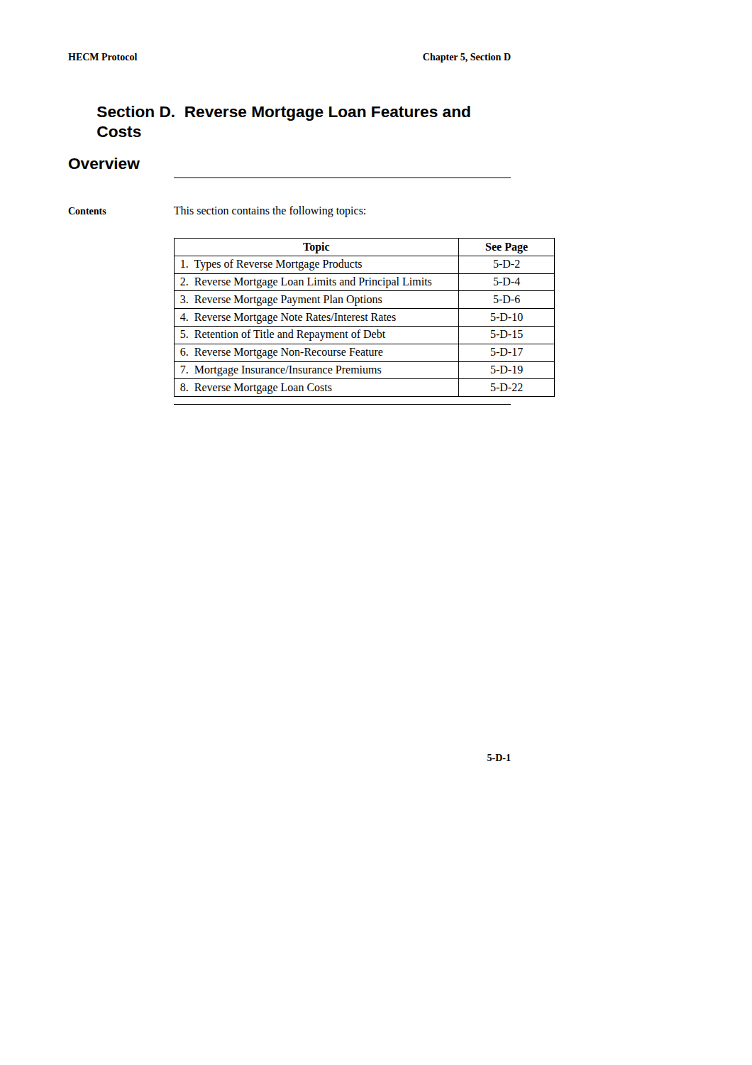HECM Protocol Chapter 5, Section D
Section D. Reverse Mortgage Loan Features and Costs
Overview
Contents
This section contains the following topics:
| Topic | See Page |
| --- | --- |
| 1. Types of Reverse Mortgage Products | 5-D-2 |
| 2. Reverse Mortgage Loan Limits and Principal Limits | 5-D-4 |
| 3. Reverse Mortgage Payment Plan Options | 5-D-6 |
| 4. Reverse Mortgage Note Rates/Interest Rates | 5-D-10 |
| 5. Retention of Title and Repayment of Debt | 5-D-15 |
| 6. Reverse Mortgage Non-Recourse Feature | 5-D-17 |
| 7. Mortgage Insurance/Insurance Premiums | 5-D-19 |
| 8. Reverse Mortgage Loan Costs | 5-D-22 |
5-D-1